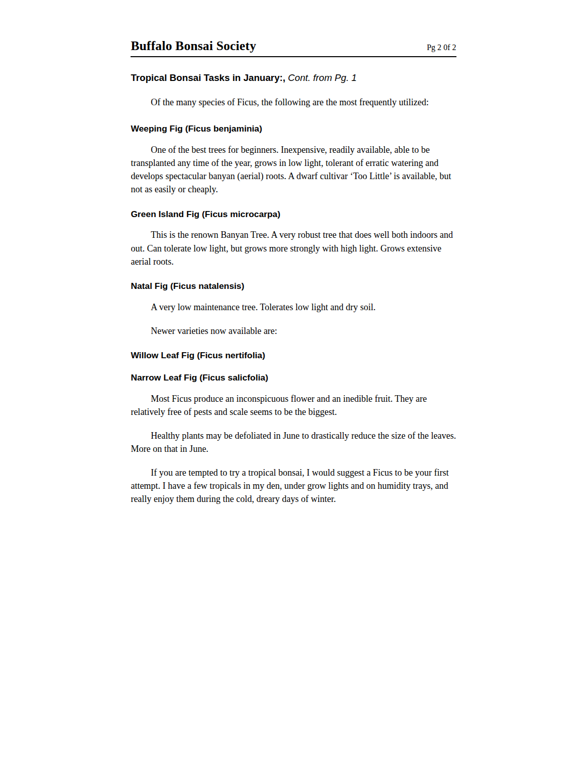Buffalo Bonsai Society
Pg 2 0f 2
Tropical Bonsai Tasks in January:, Cont. from Pg. 1
Of the many species of Ficus, the following are the most frequently utilized:
Weeping Fig (Ficus benjaminia)
One of the best trees for beginners. Inexpensive, readily available, able to be transplanted any time of the year, grows in low light, tolerant of erratic watering and develops spectacular banyan (aerial) roots. A dwarf cultivar ‘Too Little’ is available, but not as easily or cheaply.
Green Island Fig (Ficus microcarpa)
This is the renown Banyan Tree. A very robust tree that does well both indoors and out. Can tolerate low light, but grows more strongly with high light. Grows extensive aerial roots.
Natal Fig (Ficus natalensis)
A very low maintenance tree. Tolerates low light and dry soil.
Newer varieties now available are:
Willow Leaf Fig (Ficus nertifolia)
Narrow Leaf Fig (Ficus salicfolia)
Most Ficus produce an inconspicuous flower and an inedible fruit. They are relatively free of pests and scale seems to be the biggest.
Healthy plants may be defoliated in June to drastically reduce the size of the leaves. More on that in June.
If you are tempted to try a tropical bonsai, I would suggest a Ficus to be your first attempt. I have a few tropicals in my den, under grow lights and on humidity trays, and really enjoy them during the cold, dreary days of winter.